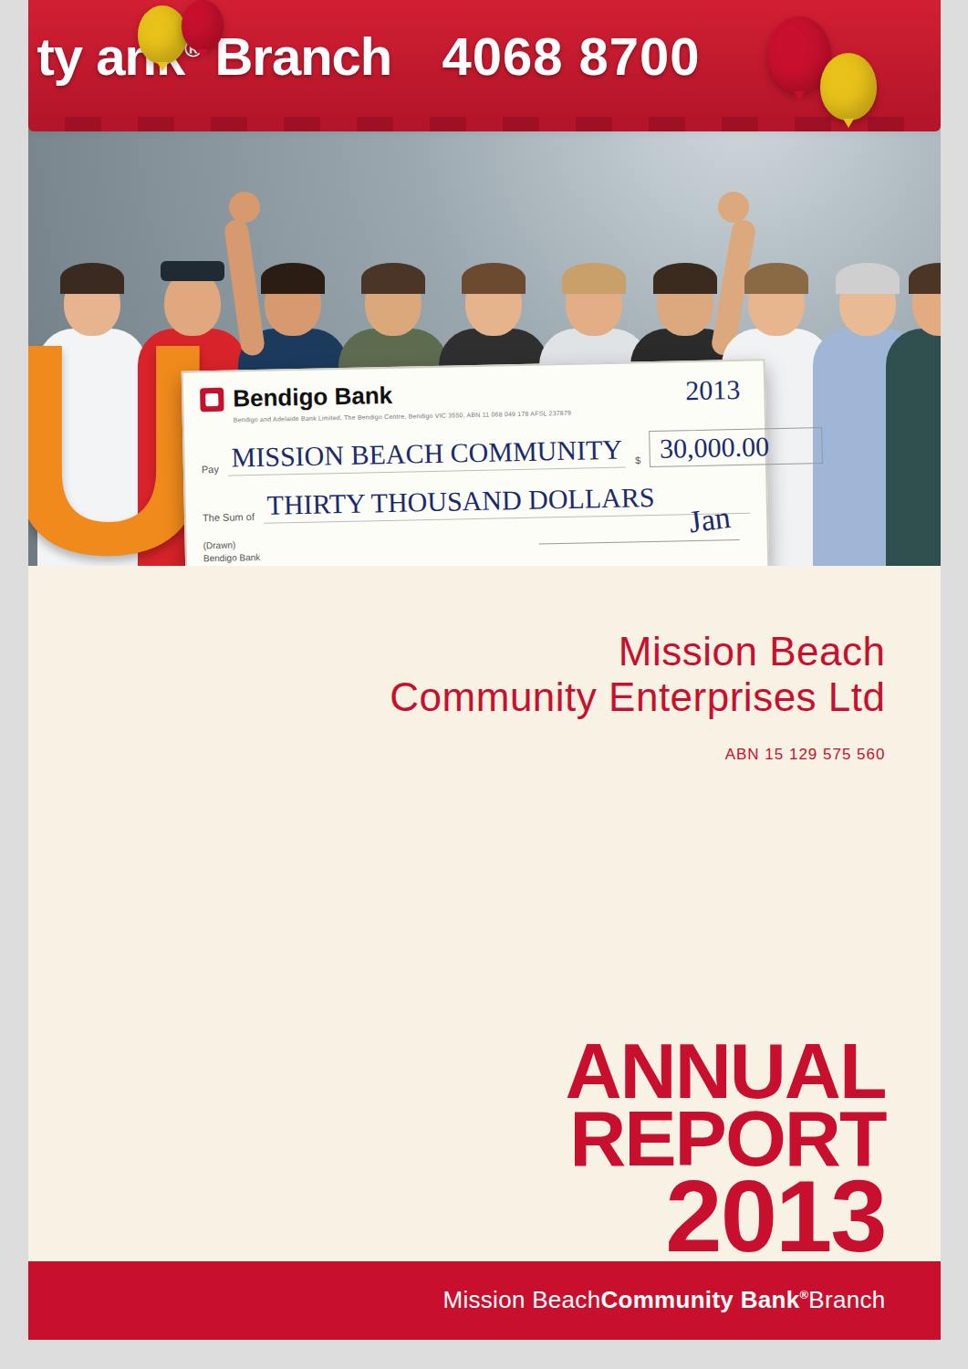ty ank® Branch 4068 8700
U
Bendigo Bank
2013
Bendigo and Adelaide Bank Limited, The Bendigo Centre, Bendigo VIC 3550, ABN 11 068 049 178 AFSL 237879
Pay MISSION BEACH COMMUNITY $ 30,000.00
The Sum of THIRTY THOUSAND DOLLARS
(Drawn)
Bendigo Bank
Jan
Mission Beach
Community Enterprises Ltd
ABN 15 129 575 560
ANNUAL
REPORT
2013
Mission Beach Community Bank® Branch